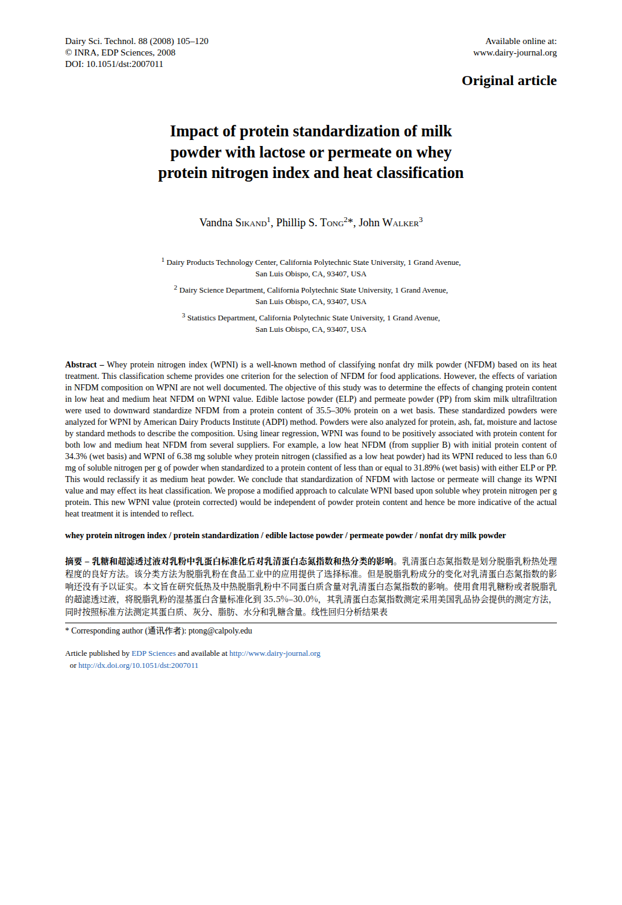Dairy Sci. Technol. 88 (2008) 105–120
© INRA, EDP Sciences, 2008
DOI: 10.1051/dst:2007011
Available online at:
www.dairy-journal.org
Original article
Impact of protein standardization of milk
powder with lactose or permeate on whey
protein nitrogen index and heat classification
Vandna Sikand1, Phillip S. Tong2*, John Walker3
1 Dairy Products Technology Center, California Polytechnic State University, 1 Grand Avenue,
San Luis Obispo, CA, 93407, USA
2 Dairy Science Department, California Polytechnic State University, 1 Grand Avenue,
San Luis Obispo, CA, 93407, USA
3 Statistics Department, California Polytechnic State University, 1 Grand Avenue,
San Luis Obispo, CA, 93407, USA
Abstract – Whey protein nitrogen index (WPNI) is a well-known method of classifying nonfat dry milk powder (NFDM) based on its heat treatment. This classification scheme provides one criterion for the selection of NFDM for food applications. However, the effects of variation in NFDM composition on WPNI are not well documented. The objective of this study was to determine the effects of changing protein content in low heat and medium heat NFDM on WPNI value. Edible lactose powder (ELP) and permeate powder (PP) from skim milk ultrafiltration were used to downward standardize NFDM from a protein content of 35.5–30% protein on a wet basis. These standardized powders were analyzed for WPNI by American Dairy Products Institute (ADPI) method. Powders were also analyzed for protein, ash, fat, moisture and lactose by standard methods to describe the composition. Using linear regression, WPNI was found to be positively associated with protein content for both low and medium heat NFDM from several suppliers. For example, a low heat NFDM (from supplier B) with initial protein content of 34.3% (wet basis) and WPNI of 6.38 mg soluble whey protein nitrogen (classified as a low heat powder) had its WPNI reduced to less than 6.0 mg of soluble nitrogen per g of powder when standardized to a protein content of less than or equal to 31.89% (wet basis) with either ELP or PP. This would reclassify it as medium heat powder. We conclude that standardization of NFDM with lactose or permeate will change its WPNI value and may effect its heat classification. We propose a modified approach to calculate WPNI based upon soluble whey protein nitrogen per g protein. This new WPNI value (protein corrected) would be independent of powder protein content and hence be more indicative of the actual heat treatment it is intended to reflect.
whey protein nitrogen index / protein standardization / edible lactose powder / permeate powder / nonfat dry milk powder
摘要 – 乳糖和超滤透过液对乳粉中乳蛋白标准化后对乳清蛋白态氮指数和热分类的影响。乳清蛋白态氮指数是划分脱脂乳粉热处理程度的良好方法。该分类方法为脱脂乳粉在食品工业中的应用提供了选择标准。但是脱脂乳粉成分的变化对乳清蛋白态氮指数的影响还没有予以证实。本文旨在研究低热及中热脱脂乳粉中不同蛋白质含量对乳清蛋白态氮指数的影响。使用食用乳糖粉或者脱脂乳的超滤透过液，将脱脂乳粉的湿基蛋白含量标准化到 35.5%–30.0%，其乳清蛋白态氮指数测定采用美国乳品协会提供的测定方法，同时按照标准方法测定其蛋白质、灰分、脂肪、水分和乳糖含量。线性回归分析结果表
* Corresponding author (通讯作者): ptong@calpoly.edu
Article published by EDP Sciences and available at http://www.dairy-journal.org
or http://dx.doi.org/10.1051/dst:2007011